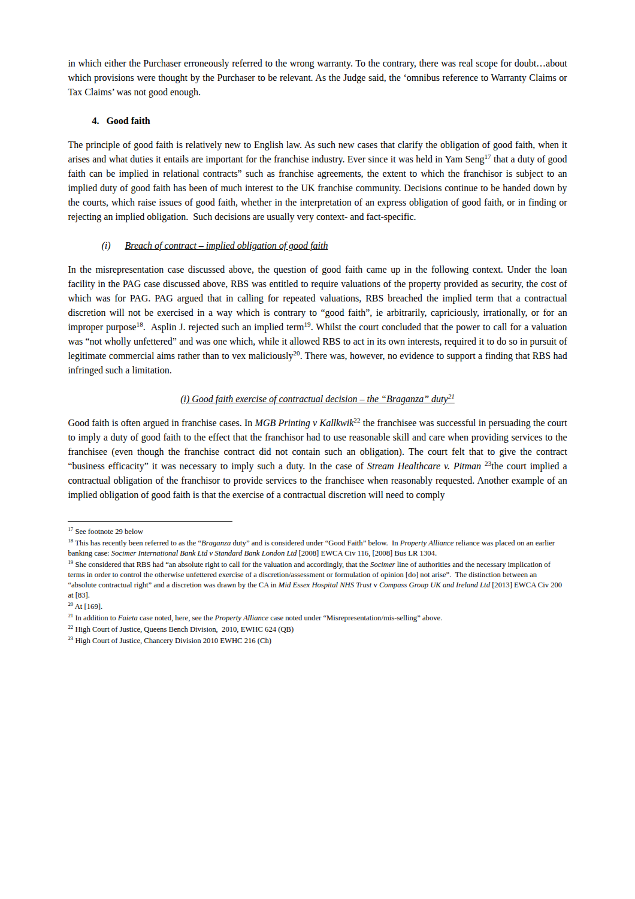in which either the Purchaser erroneously referred to the wrong warranty. To the contrary, there was real scope for doubt…about which provisions were thought by the Purchaser to be relevant. As the Judge said, the ‘omnibus reference to Warranty Claims or Tax Claims’ was not good enough.
4. Good faith
The principle of good faith is relatively new to English law. As such new cases that clarify the obligation of good faith, when it arises and what duties it entails are important for the franchise industry. Ever since it was held in Yam Seng17 that a duty of good faith can be implied in relational contracts” such as franchise agreements, the extent to which the franchisor is subject to an implied duty of good faith has been of much interest to the UK franchise community. Decisions continue to be handed down by the courts, which raise issues of good faith, whether in the interpretation of an express obligation of good faith, or in finding or rejecting an implied obligation. Such decisions are usually very context- and fact-specific.
(i) Breach of contract – implied obligation of good faith
In the misrepresentation case discussed above, the question of good faith came up in the following context. Under the loan facility in the PAG case discussed above, RBS was entitled to require valuations of the property provided as security, the cost of which was for PAG. PAG argued that in calling for repeated valuations, RBS breached the implied term that a contractual discretion will not be exercised in a way which is contrary to “good faith”, ie arbitrarily, capriciously, irrationally, or for an improper purpose18. Asplin J. rejected such an implied term19. Whilst the court concluded that the power to call for a valuation was “not wholly unfettered” and was one which, while it allowed RBS to act in its own interests, required it to do so in pursuit of legitimate commercial aims rather than to vex maliciously20. There was, however, no evidence to support a finding that RBS had infringed such a limitation.
(i) Good faith exercise of contractual decision – the “Braganza” duty21
Good faith is often argued in franchise cases. In MGB Printing v Kallkwik22 the franchisee was successful in persuading the court to imply a duty of good faith to the effect that the franchisor had to use reasonable skill and care when providing services to the franchisee (even though the franchise contract did not contain such an obligation). The court felt that to give the contract “business efficacity” it was necessary to imply such a duty. In the case of Stream Healthcare v. Pitman 23the court implied a contractual obligation of the franchisor to provide services to the franchisee when reasonably requested. Another example of an implied obligation of good faith is that the exercise of a contractual discretion will need to comply
17 See footnote 29 below
18 This has recently been referred to as the “Braganza duty” and is considered under “Good Faith” below. In Property Alliance reliance was placed on an earlier banking case: Socimer International Bank Ltd v Standard Bank London Ltd [2008] EWCA Civ 116, [2008] Bus LR 1304.
19 She considered that RBS had “an absolute right to call for the valuation and accordingly, that the Socimer line of authorities and the necessary implication of terms in order to control the otherwise unfettered exercise of a discretion/assessment or formulation of opinion [do] not arise”. The distinction between an “absolute contractual right” and a discretion was drawn by the CA in Mid Essex Hospital NHS Trust v Compass Group UK and Ireland Ltd [2013] EWCA Civ 200 at [83].
20 At [169].
21 In addition to Faieta case noted, here, see the Property Alliance case noted under “Misrepresentation/mis-selling” above.
22 High Court of Justice, Queens Bench Division, 2010, EWHC 624 (QB)
23 High Court of Justice, Chancery Division 2010 EWHC 216 (Ch)